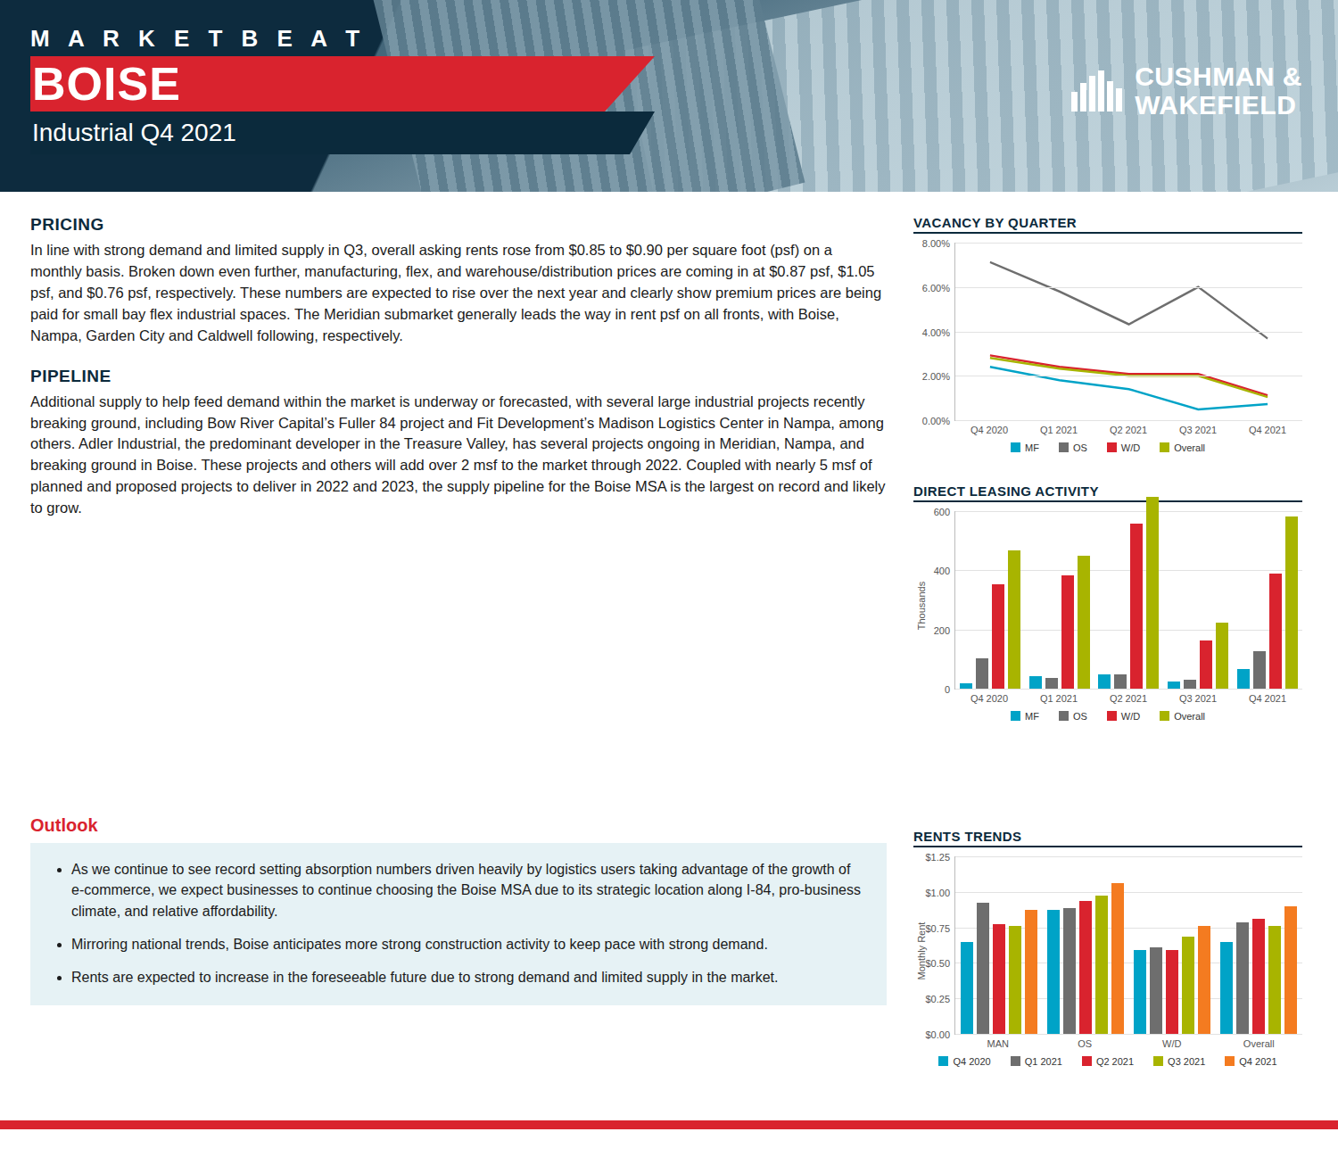M A R K E T B E A T
BOISE
Industrial Q4 2021
CUSHMAN &
WAKEFIELD
PRICING
In line with strong demand and limited supply in Q3, overall asking rents rose from $0.85 to $0.90 per square foot (psf) on a monthly basis. Broken down even further, manufacturing, flex, and warehouse/distribution prices are coming in at $0.87 psf, $1.05 psf, and $0.76 psf, respectively. These numbers are expected to rise over the next year and clearly show premium prices are being paid for small bay flex industrial spaces. The Meridian submarket generally leads the way in rent psf on all fronts, with Boise, Nampa, Garden City and Caldwell following, respectively.
PIPELINE
Additional supply to help feed demand within the market is underway or forecasted, with several large industrial projects recently breaking ground, including Bow River Capital’s Fuller 84 project and Fit Development’s Madison Logistics Center in Nampa, among others. Adler Industrial, the predominant developer in the Treasure Valley, has several projects ongoing in Meridian, Nampa, and breaking ground in Boise. These projects and others will add over 2 msf to the market through 2022. Coupled with nearly 5 msf of planned and proposed projects to deliver in 2022 and 2023, the supply pipeline for the Boise MSA is the largest on record and likely to grow.
Outlook
As we continue to see record setting absorption numbers driven heavily by logistics users taking advantage of the growth of e-commerce, we expect businesses to continue choosing the Boise MSA due to its strategic location along I-84, pro-business climate, and relative affordability.
Mirroring national trends, Boise anticipates more strong construction activity to keep pace with strong demand.
Rents are expected to increase in the foreseeable future due to strong demand and limited supply in the market.
VACANCY BY QUARTER
8.00%
6.00%
4.00%
2.00%
0.00%
Q4 2020 Q1 2021 Q2 2021 Q3 2021 Q4 2021
MF OS W/D Overall
DIRECT LEASING ACTIVITY
Thousands
600
400
200
0
Q4 2020 Q1 2021 Q2 2021 Q3 2021 Q4 2021
MF OS W/D Overall
RENTS TRENDS
Monthly Rent
$1.25
$1.00
$0.75
$0.50
$0.25
$0.00
MAN OS W/D Overall
Q4 2020 Q1 2021 Q2 2021 Q3 2021 Q4 2021